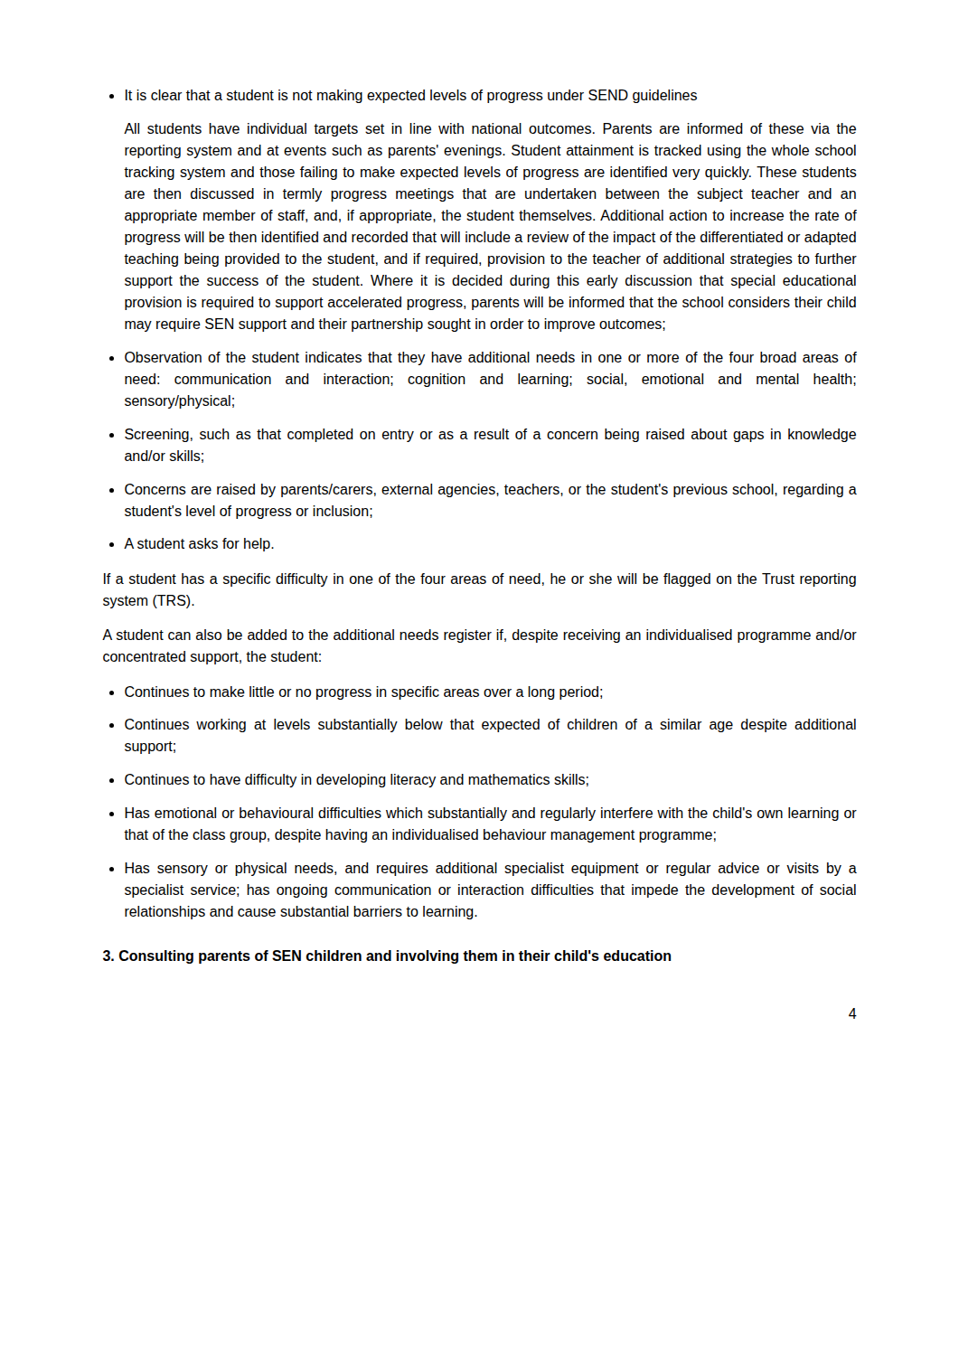It is clear that a student is not making expected levels of progress under SEND guidelines
All students have individual targets set in line with national outcomes. Parents are informed of these via the reporting system and at events such as parents' evenings. Student attainment is tracked using the whole school tracking system and those failing to make expected levels of progress are identified very quickly. These students are then discussed in termly progress meetings that are undertaken between the subject teacher and an appropriate member of staff, and, if appropriate, the student themselves. Additional action to increase the rate of progress will be then identified and recorded that will include a review of the impact of the differentiated or adapted teaching being provided to the student, and if required, provision to the teacher of additional strategies to further support the success of the student. Where it is decided during this early discussion that special educational provision is required to support accelerated progress, parents will be informed that the school considers their child may require SEN support and their partnership sought in order to improve outcomes;
Observation of the student indicates that they have additional needs in one or more of the four broad areas of need: communication and interaction; cognition and learning; social, emotional and mental health; sensory/physical;
Screening, such as that completed on entry or as a result of a concern being raised about gaps in knowledge and/or skills;
Concerns are raised by parents/carers, external agencies, teachers, or the student's previous school, regarding a student's level of progress or inclusion;
A student asks for help.
If a student has a specific difficulty in one of the four areas of need, he or she will be flagged on the Trust reporting system (TRS).
A student can also be added to the additional needs register if, despite receiving an individualised programme and/or concentrated support, the student:
Continues to make little or no progress in specific areas over a long period;
Continues working at levels substantially below that expected of children of a similar age despite additional support;
Continues to have difficulty in developing literacy and mathematics skills;
Has emotional or behavioural difficulties which substantially and regularly interfere with the child's own learning or that of the class group, despite having an individualised behaviour management programme;
Has sensory or physical needs, and requires additional specialist equipment or regular advice or visits by a specialist service; has ongoing communication or interaction difficulties that impede the development of social relationships and cause substantial barriers to learning.
3. Consulting parents of SEN children and involving them in their child's education
4